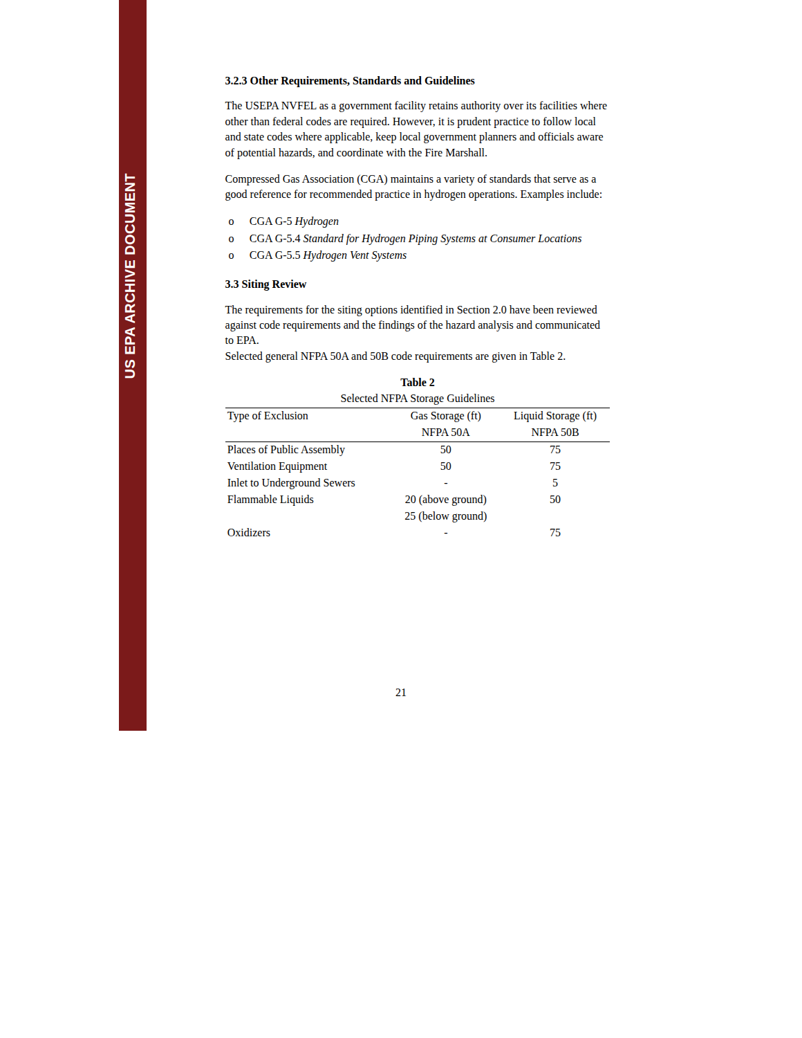US EPA ARCHIVE DOCUMENT
3.2.3 Other Requirements, Standards and Guidelines
The USEPA NVFEL as a government facility retains authority over its facilities where other than federal codes are required. However, it is prudent practice to follow local and state codes where applicable, keep local government planners and officials aware of potential hazards, and coordinate with the Fire Marshall.
Compressed Gas Association (CGA) maintains a variety of standards that serve as a good reference for recommended practice in hydrogen operations. Examples include:
CGA G-5 Hydrogen
CGA G-5.4 Standard for Hydrogen Piping Systems at Consumer Locations
CGA G-5.5 Hydrogen Vent Systems
3.3 Siting Review
The requirements for the siting options identified in Section 2.0 have been reviewed against code requirements and the findings of the hazard analysis and communicated to EPA.
Selected general NFPA 50A and 50B code requirements are given in Table 2.
Table 2
Selected NFPA Storage Guidelines
| Type of Exclusion | Gas Storage (ft) | Liquid Storage (ft) |
| --- | --- | --- |
| | NFPA 50A | NFPA 50B |
| Places of Public Assembly | 50 | 75 |
| Ventilation Equipment | 50 | 75 |
| Inlet to Underground Sewers | - | 5 |
| Flammable Liquids | 20 (above ground) | 50 |
| | 25 (below ground) | |
| Oxidizers | - | 75 |
21